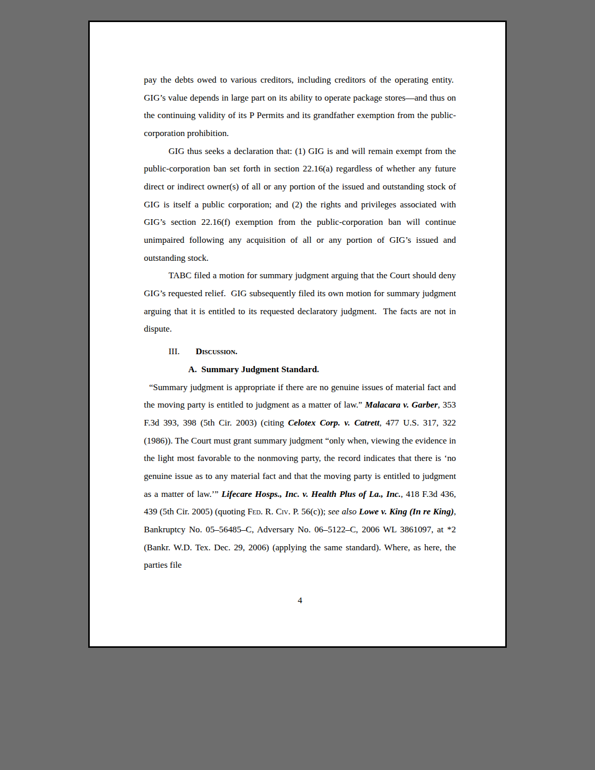pay the debts owed to various creditors, including creditors of the operating entity. GIG’s value depends in large part on its ability to operate package stores—and thus on the continuing validity of its P Permits and its grandfather exemption from the public-corporation prohibition.
GIG thus seeks a declaration that: (1) GIG is and will remain exempt from the public-corporation ban set forth in section 22.16(a) regardless of whether any future direct or indirect owner(s) of all or any portion of the issued and outstanding stock of GIG is itself a public corporation; and (2) the rights and privileges associated with GIG’s section 22.16(f) exemption from the public-corporation ban will continue unimpaired following any acquisition of all or any portion of GIG’s issued and outstanding stock.
TABC filed a motion for summary judgment arguing that the Court should deny GIG’s requested relief. GIG subsequently filed its own motion for summary judgment arguing that it is entitled to its requested declaratory judgment. The facts are not in dispute.
III. Discussion.
A. Summary Judgment Standard.
“Summary judgment is appropriate if there are no genuine issues of material fact and the moving party is entitled to judgment as a matter of law.” Malacara v. Garber, 353 F.3d 393, 398 (5th Cir. 2003) (citing Celotex Corp. v. Catrett, 477 U.S. 317, 322 (1986)). The Court must grant summary judgment “only when, viewing the evidence in the light most favorable to the nonmoving party, the record indicates that there is ‘no genuine issue as to any material fact and that the moving party is entitled to judgment as a matter of law.’” Lifecare Hosps., Inc. v. Health Plus of La., Inc., 418 F.3d 436, 439 (5th Cir. 2005) (quoting Fed. R. Civ. P. 56(c)); see also Lowe v. King (In re King), Bankruptcy No. 05–56485–C, Adversary No. 06–5122–C, 2006 WL 3861097, at *2 (Bankr. W.D. Tex. Dec. 29, 2006) (applying the same standard). Where, as here, the parties file
4